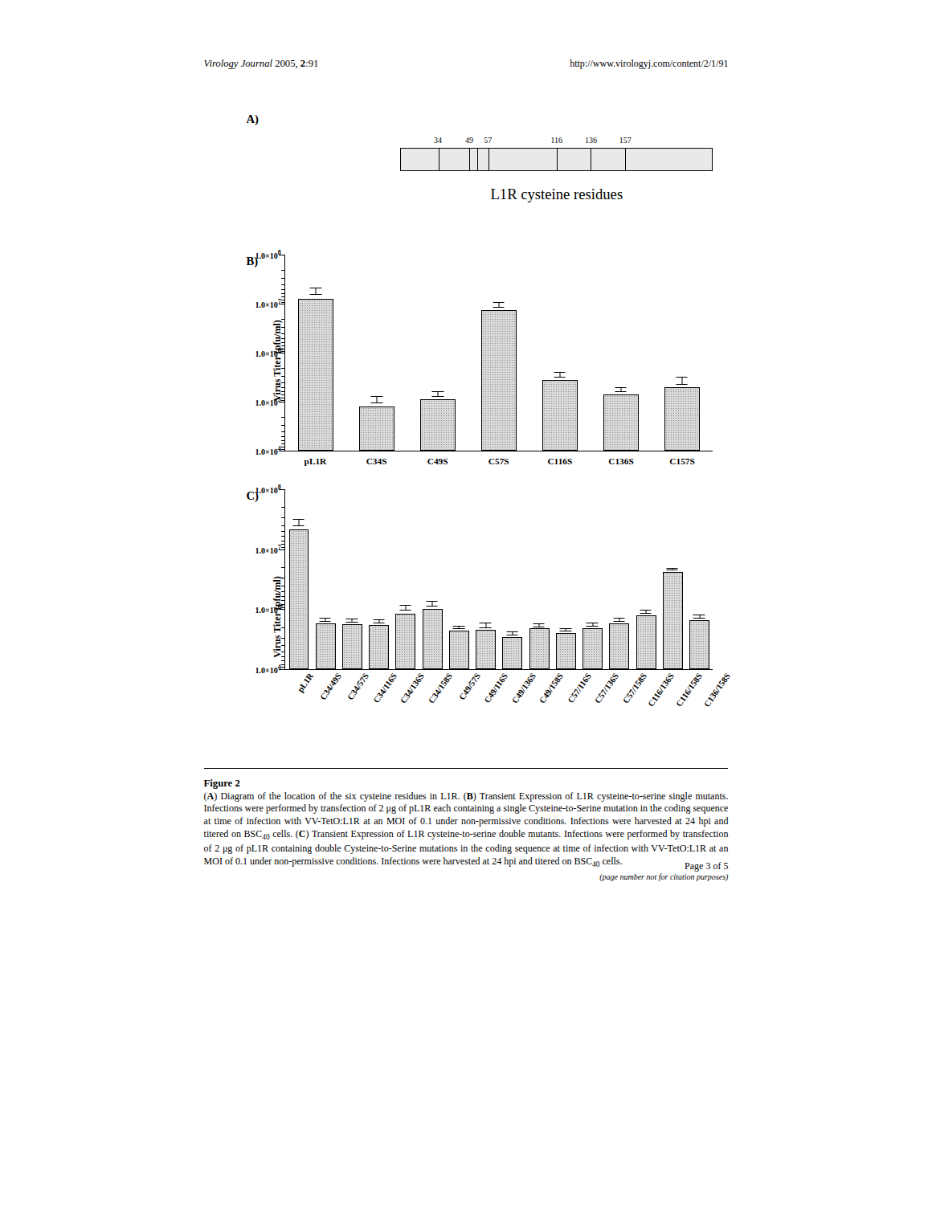Virology Journal 2005, 2:91
http://www.virologyj.com/content/2/1/91
A)
34 49 57 116 136 157
L1R cysteine residues
B)
Virus Titer (pfu/ml)
1.0×108 1.0×107 1.0×106 1.0×105 1.0×104
pL1R C34S C49S C57S C116S C136S C157S
C)
Virus Titer (pfu/ml)
1.0×108 1.0×107 1.0×106 1.0×104
pL1R C34/49S C34/57S C34/116S C34/136S C34/158S C49/57S C49/116S C49/136S C49/158S C57/116S C57/136S C57/158S C116/136S C116/158S C136/158S
Figure 2
(A) Diagram of the location of the six cysteine residues in L1R. (B) Transient Expression of L1R cysteine-to-serine single mutants. Infections were performed by transfection of 2 μg of pL1R each containing a single Cysteine-to-Serine mutation in the coding sequence at time of infection with VV-TetO:L1R at an MOI of 0.1 under non-permissive conditions. Infections were harvested at 24 hpi and titered on BSC40 cells. (C) Transient Expression of L1R cysteine-to-serine double mutants. Infections were performed by transfection of 2 μg of pL1R containing double Cysteine-to-Serine mutations in the coding sequence at time of infection with VV-TetO:L1R at an MOI of 0.1 under non-permissive conditions. Infections were harvested at 24 hpi and titered on BSC40 cells.
Page 3 of 5
(page number not for citation purposes)